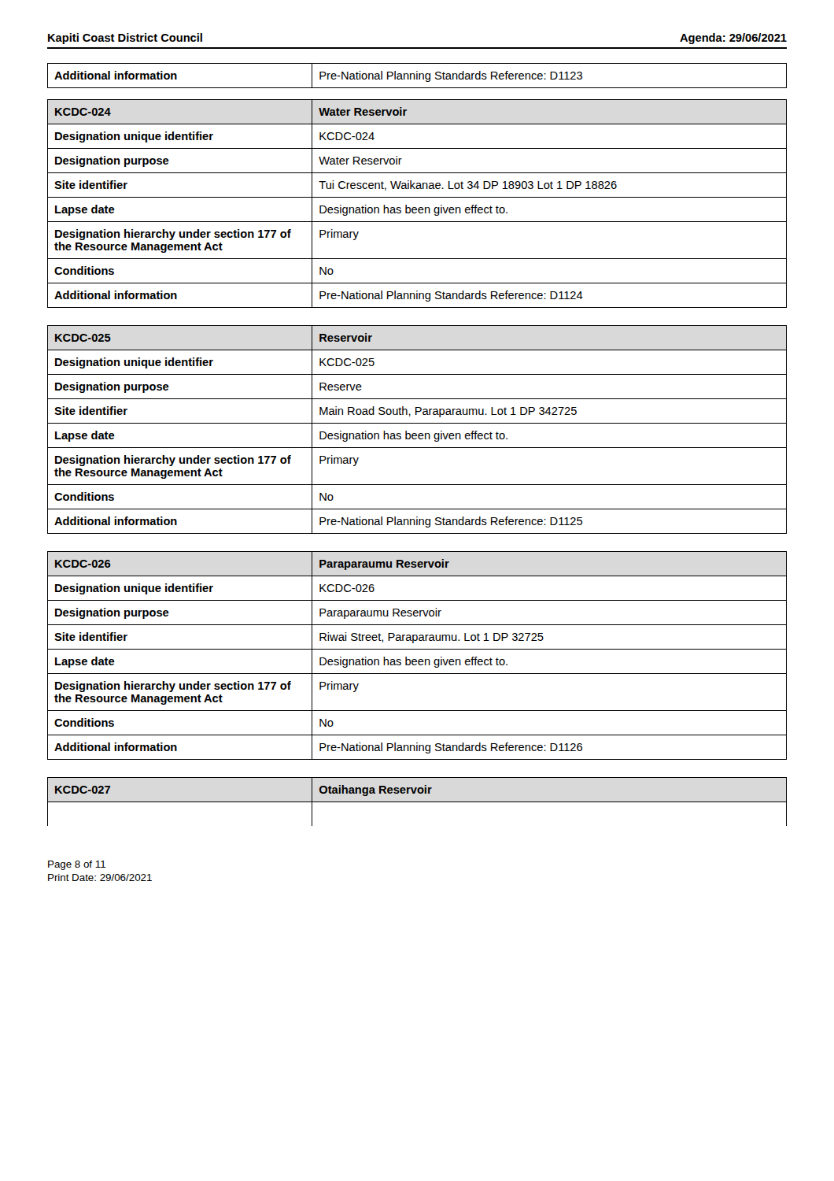Kapiti Coast District Council Agenda: 29/06/2021
| Additional information | Pre-National Planning Standards Reference: D1123 |
| KCDC-024 | Water Reservoir |
| --- | --- |
| Designation unique identifier | KCDC-024 |
| Designation purpose | Water Reservoir |
| Site identifier | Tui Crescent, Waikanae. Lot 34 DP 18903 Lot 1 DP 18826 |
| Lapse date | Designation has been given effect to. |
| Designation hierarchy under section 177 of the Resource Management Act | Primary |
| Conditions | No |
| Additional information | Pre-National Planning Standards Reference: D1124 |
| KCDC-025 | Reservoir |
| --- | --- |
| Designation unique identifier | KCDC-025 |
| Designation purpose | Reserve |
| Site identifier | Main Road South, Paraparaumu. Lot 1 DP 342725 |
| Lapse date | Designation has been given effect to. |
| Designation hierarchy under section 177 of the Resource Management Act | Primary |
| Conditions | No |
| Additional information | Pre-National Planning Standards Reference: D1125 |
| KCDC-026 | Paraparaumu Reservoir |
| --- | --- |
| Designation unique identifier | KCDC-026 |
| Designation purpose | Paraparaumu Reservoir |
| Site identifier | Riwai Street, Paraparaumu. Lot 1 DP 32725 |
| Lapse date | Designation has been given effect to. |
| Designation hierarchy under section 177 of the Resource Management Act | Primary |
| Conditions | No |
| Additional information | Pre-National Planning Standards Reference: D1126 |
| KCDC-027 | Otaihanga Reservoir |
Page 8 of 11
Print Date: 29/06/2021